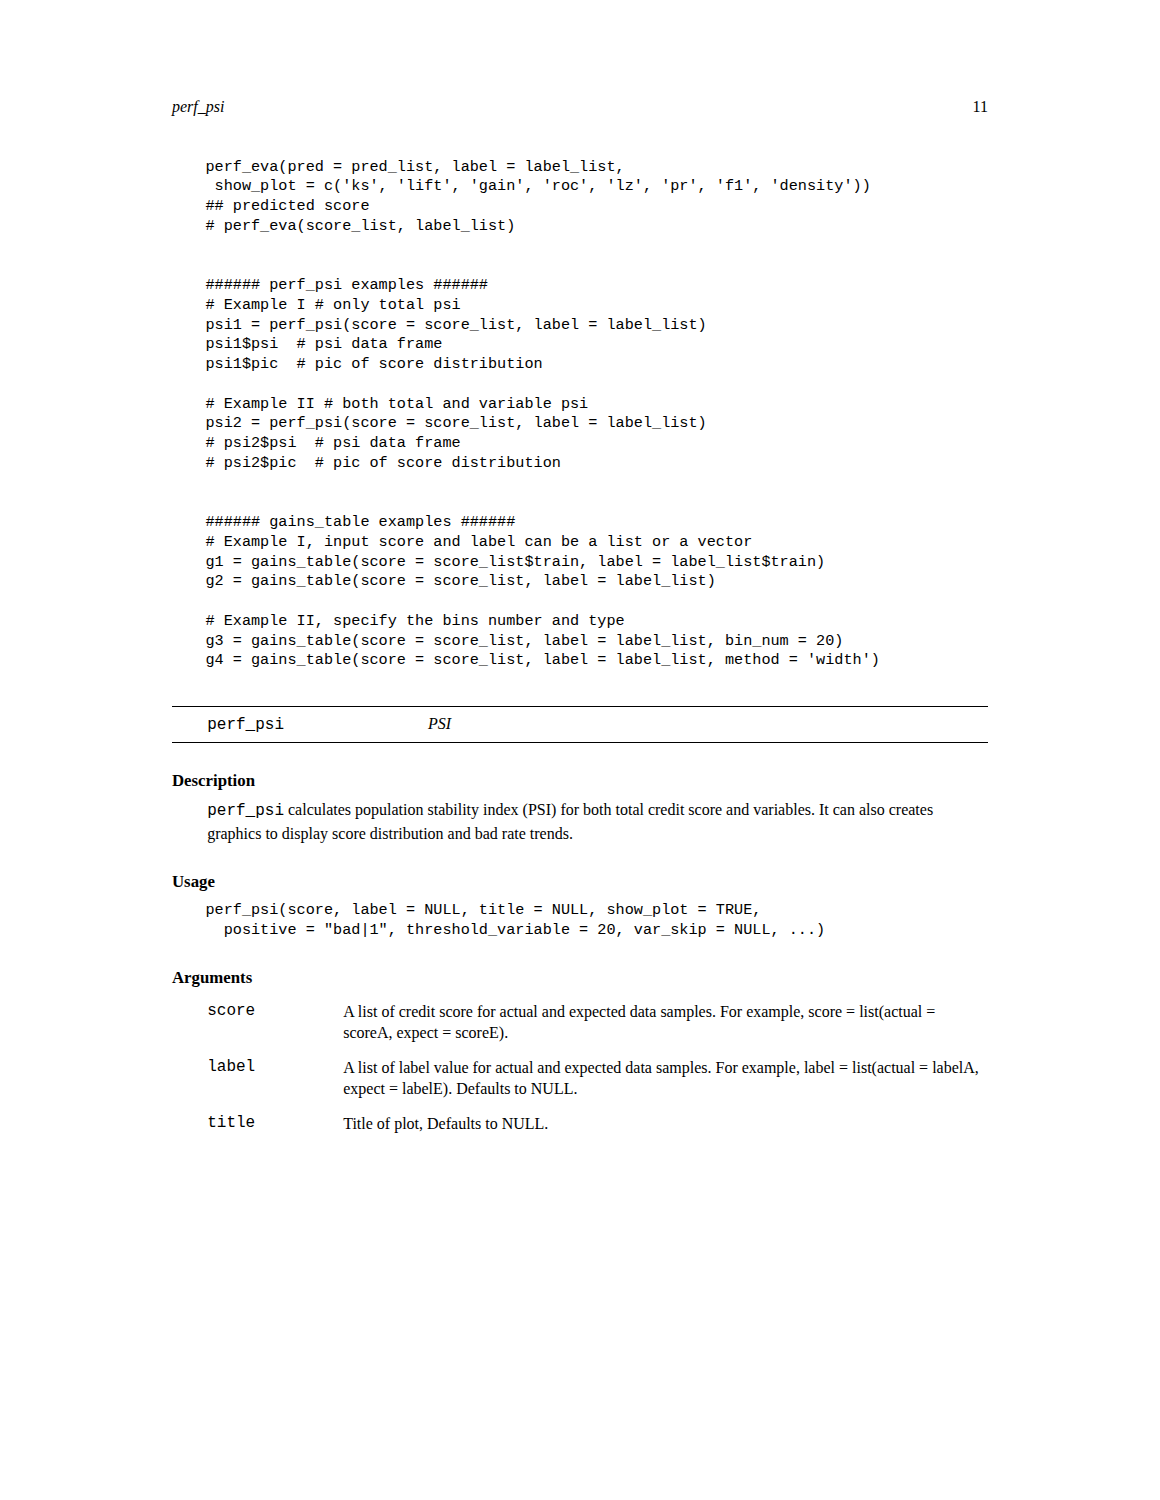perf_psi 11
perf_eva(pred = pred_list, label = label_list,
 show_plot = c('ks', 'lift', 'gain', 'roc', 'lz', 'pr', 'f1', 'density'))
## predicted score
# perf_eva(score_list, label_list)


###### perf_psi examples ######
# Example I # only total psi
psi1 = perf_psi(score = score_list, label = label_list)
psi1$psi  # psi data frame
psi1$pic  # pic of score distribution

# Example II # both total and variable psi
psi2 = perf_psi(score = score_list, label = label_list)
# psi2$psi  # psi data frame
# psi2$pic  # pic of score distribution


###### gains_table examples ######
# Example I, input score and label can be a list or a vector
g1 = gains_table(score = score_list$train, label = label_list$train)
g2 = gains_table(score = score_list, label = label_list)

# Example II, specify the bins number and type
g3 = gains_table(score = score_list, label = label_list, bin_num = 20)
g4 = gains_table(score = score_list, label = label_list, method = 'width')
perf_psi PSI
Description
perf_psi calculates population stability index (PSI) for both total credit score and variables. It can also creates graphics to display score distribution and bad rate trends.
Usage
perf_psi(score, label = NULL, title = NULL, show_plot = TRUE,
  positive = "bad|1", threshold_variable = 20, var_skip = NULL, ...)
Arguments
| score | A list of credit score for actual and expected data samples. For example, score = list(actual = scoreA, expect = scoreE). |
| label | A list of label value for actual and expected data samples. For example, label = list(actual = labelA, expect = labelE). Defaults to NULL. |
| title | Title of plot, Defaults to NULL. |